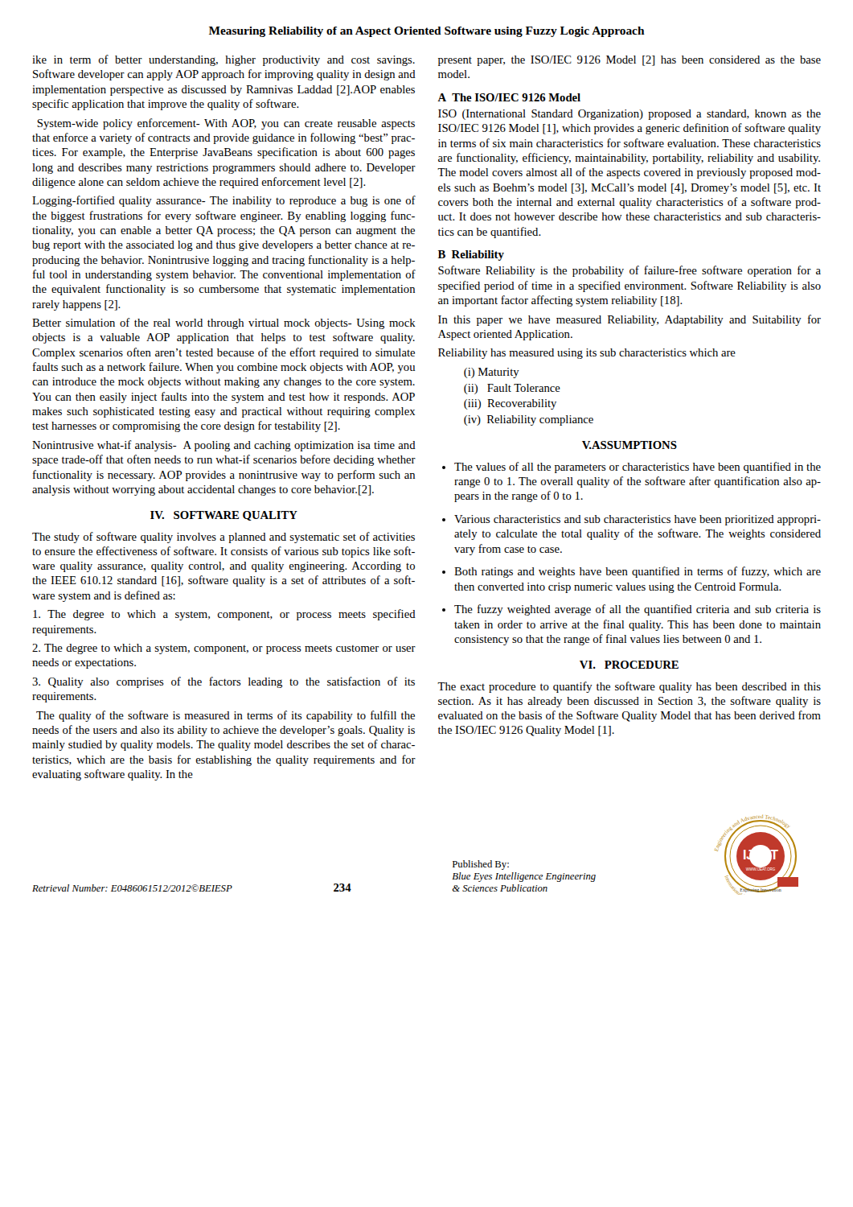Measuring Reliability of an Aspect Oriented Software using Fuzzy Logic Approach
ike in term of better understanding, higher productivity and cost savings. Software developer can apply AOP approach for improving quality in design and implementation perspective as discussed by Ramnivas Laddad [2].AOP enables specific application that improve the quality of software.
System-wide policy enforcement- With AOP, you can create reusable aspects that enforce a variety of contracts and provide guidance in following “best” practices. For example, the Enterprise JavaBeans specification is about 600 pages long and describes many restrictions programmers should adhere to. Developer diligence alone can seldom achieve the required enforcement level [2].
Logging-fortified quality assurance- The inability to reproduce a bug is one of the biggest frustrations for every software engineer. By enabling logging functionality, you can enable a better QA process; the QA person can augment the bug report with the associated log and thus give developers a better chance at reproducing the behavior. Nonintrusive logging and tracing functionality is a helpful tool in understanding system behavior. The conventional implementation of the equivalent functionality is so cumbersome that systematic implementation rarely happens [2].
Better simulation of the real world through virtual mock objects- Using mock objects is a valuable AOP application that helps to test software quality. Complex scenarios often aren’t tested because of the effort required to simulate faults such as a network failure. When you combine mock objects with AOP, you can introduce the mock objects without making any changes to the core system. You can then easily inject faults into the system and test how it responds. AOP makes such sophisticated testing easy and practical without requiring complex test harnesses or compromising the core design for testability [2].
Nonintrusive what-if analysis- A pooling and caching optimization isa time and space trade-off that often needs to run what-if scenarios before deciding whether functionality is necessary. AOP provides a nonintrusive way to perform such an analysis without worrying about accidental changes to core behavior.[2].
IV. SOFTWARE QUALITY
The study of software quality involves a planned and systematic set of activities to ensure the effectiveness of software. It consists of various sub topics like software quality assurance, quality control, and quality engineering. According to the IEEE 610.12 standard [16], software quality is a set of attributes of a software system and is defined as:
1. The degree to which a system, component, or process meets specified requirements.
2. The degree to which a system, component, or process meets customer or user needs or expectations.
3. Quality also comprises of the factors leading to the satisfaction of its requirements.
The quality of the software is measured in terms of its capability to fulfill the needs of the users and also its ability to achieve the developer’s goals. Quality is mainly studied by quality models. The quality model describes the set of characteristics, which are the basis for establishing the quality requirements and for evaluating software quality. In the
present paper, the ISO/IEC 9126 Model [2] has been considered as the base model.
A The ISO/IEC 9126 Model
ISO (International Standard Organization) proposed a standard, known as the ISO/IEC 9126 Model [1], which provides a generic definition of software quality in terms of six main characteristics for software evaluation. These characteristics are functionality, efficiency, maintainability, portability, reliability and usability. The model covers almost all of the aspects covered in previously proposed models such as Boehm’s model [3], McCall’s model [4], Dromey’s model [5], etc. It covers both the internal and external quality characteristics of a software product. It does not however describe how these characteristics and sub characteristics can be quantified.
B Reliability
Software Reliability is the probability of failure-free software operation for a specified period of time in a specified environment. Software Reliability is also an important factor affecting system reliability [18].
In this paper we have measured Reliability, Adaptability and Suitability for Aspect oriented Application.
Reliability has measured using its sub characteristics which are
(i) Maturity
(ii) Fault Tolerance
(iii) Recoverability
(iv) Reliability compliance
V.ASSUMPTIONS
The values of all the parameters or characteristics have been quantified in the range 0 to 1. The overall quality of the software after quantification also appears in the range of 0 to 1.
Various characteristics and sub characteristics have been prioritized appropriately to calculate the total quality of the software. The weights considered vary from case to case.
Both ratings and weights have been quantified in terms of fuzzy, which are then converted into crisp numeric values using the Centroid Formula.
The fuzzy weighted average of all the quantified criteria and sub criteria is taken in order to arrive at the final quality. This has been done to maintain consistency so that the range of final values lies between 0 and 1.
VI. PROCEDURE
The exact procedure to quantify the software quality has been described in this section. As it has already been discussed in Section 3, the software quality is evaluated on the basis of the Software Quality Model that has been derived from the ISO/IEC 9126 Quality Model [1].
Retrieval Number: E0486061512/2012©BEIESP
234
Published By:
Blue Eyes Intelligence Engineering
& Sciences Publication
Engineering and Advanced Technology International Journal of IJEAT WWW.IJEAT.ORG Exploring Innovation